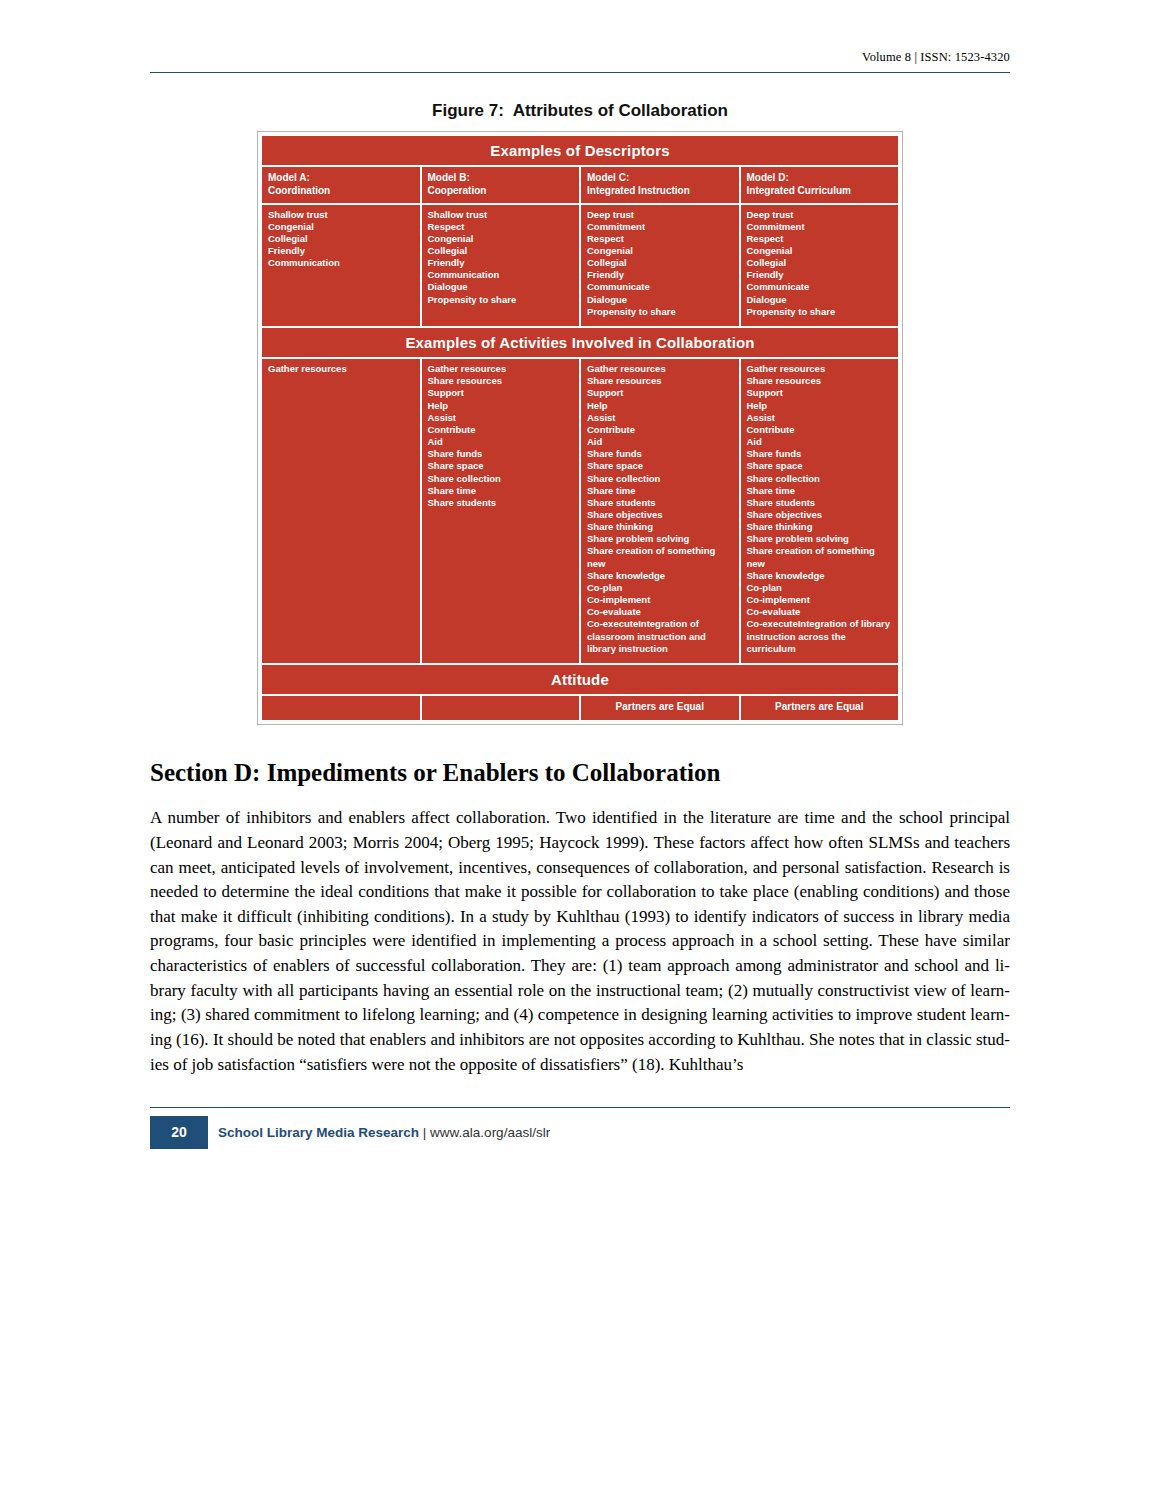Volume 8 | ISSN: 1523-4320
Figure 7: Attributes of Collaboration
| Examples of Descriptors |
| --- |
| Model A: Coordination | Model B: Cooperation | Model C: Integrated Instruction | Model D: Integrated Curriculum |
| Shallow trust Congenial Collegial Friendly Communication | Shallow trust Respect Congenial Collegial Friendly Communication Dialogue Propensity to share | Deep trust Commitment Respect Congenial Collegial Friendly Communicate Dialogue Propensity to share | Deep trust Commitment Respect Congenial Collegial Friendly Communicate Dialogue Propensity to share |
| Examples of Activities Involved in Collaboration |
| Gather resources | Gather resources Share resources Support Help Assist Contribute Aid Share funds Share space Share collection Share time Share students | Gather resources Share resources Support Help Assist Contribute Aid Share funds Share space Share collection Share time Share students Share objectives Share thinking Share problem solving Share creation of something new Share knowledge Co-plan Co-implement Co-evaluate Co-executeIntegration of classroom instruction and library instruction | Gather resources Share resources Support Help Assist Contribute Aid Share funds Share space Share collection Share time Share students Share objectives Share thinking Share problem solving Share creation of something new Share knowledge Co-plan Co-implement Co-evaluate Co-executeIntegration of library instruction across the curriculum |
| Attitude |
| | | Partners are Equal | Partners are Equal |
Section D: Impediments or Enablers to Collaboration
A number of inhibitors and enablers affect collaboration. Two identified in the literature are time and the school principal (Leonard and Leonard 2003; Morris 2004; Oberg 1995; Haycock 1999). These factors affect how often SLMSs and teachers can meet, anticipated levels of involvement, incentives, consequences of collaboration, and personal satisfaction. Research is needed to determine the ideal conditions that make it possible for collaboration to take place (enabling conditions) and those that make it difficult (inhibiting conditions). In a study by Kuhlthau (1993) to identify indicators of success in library media programs, four basic principles were identified in implementing a process approach in a school setting. These have similar characteristics of enablers of successful collaboration. They are: (1) team approach among administrator and school and library faculty with all participants having an essential role on the instructional team; (2) mutually constructivist view of learning; (3) shared commitment to lifelong learning; and (4) competence in designing learning activities to improve student learning (16). It should be noted that enablers and inhibitors are not opposites according to Kuhlthau. She notes that in classic studies of job satisfaction “satisfiers were not the opposite of dissatisfiers” (18). Kuhlthau’s
20
School Library Media Research | www.ala.org/aasl/slr